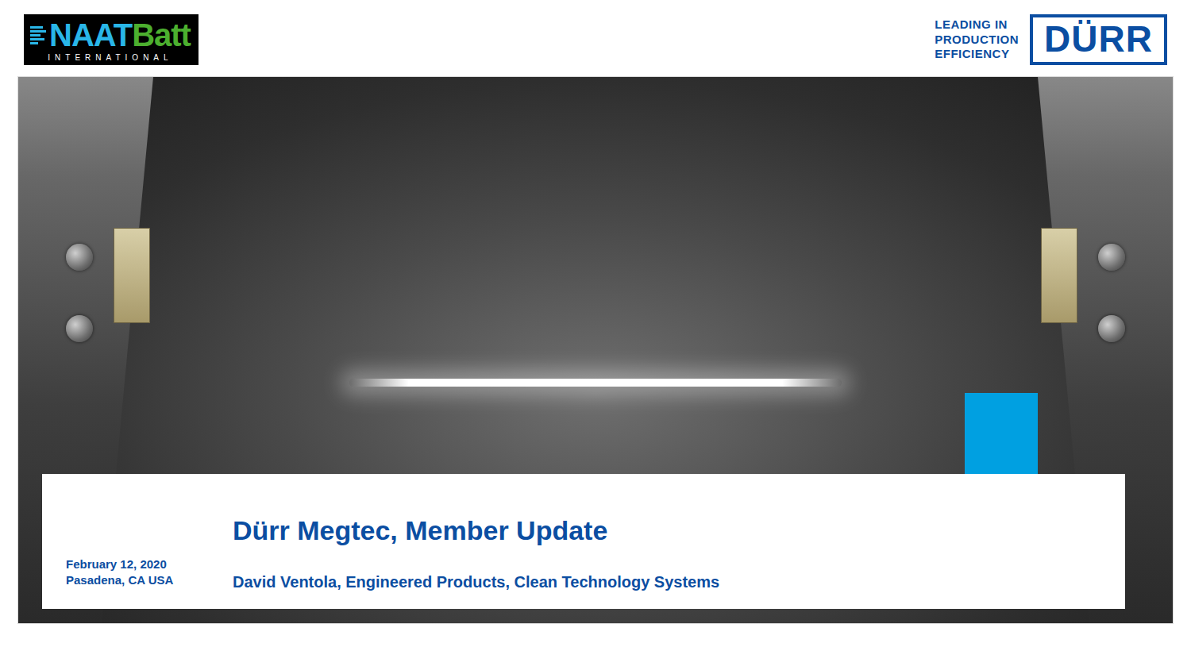NAAT Batt
INTERNATIONAL
LEADING IN
PRODUCTION
EFFICIENCY
DÜRR
February 12, 2020
Pasadena, CA USA
Dürr Megtec, Member Update
David Ventola, Engineered Products, Clean Technology Systems